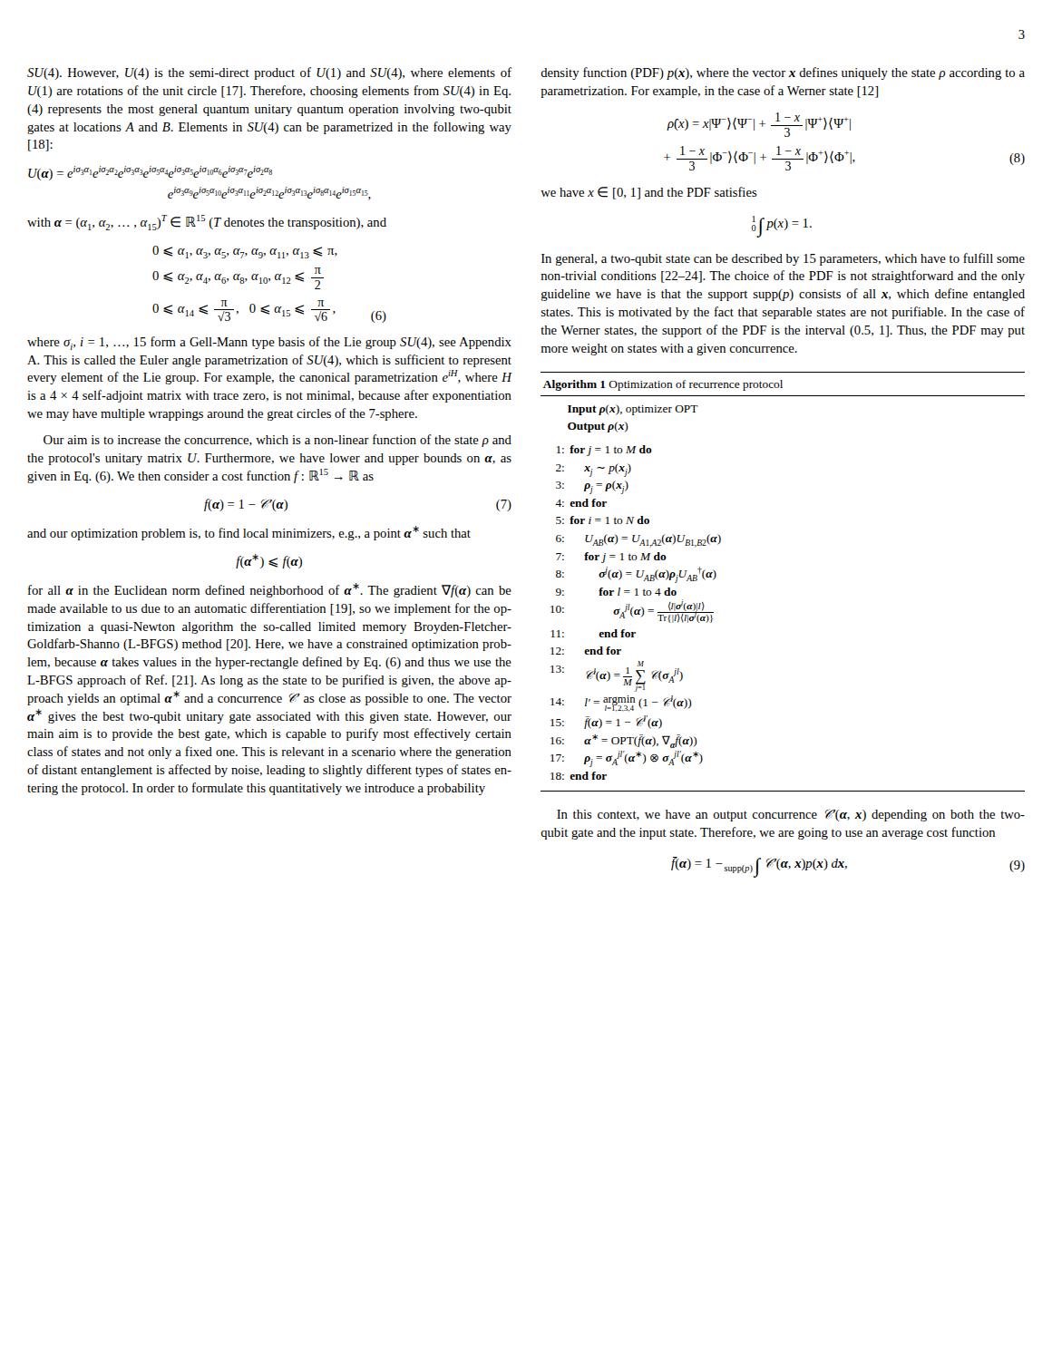3
SU(4). However, U(4) is the semi-direct product of U(1) and SU(4), where elements of U(1) are rotations of the unit circle [17]. Therefore, choosing elements from SU(4) in Eq. (4) represents the most general quantum unitary quantum operation involving two-qubit gates at locations A and B. Elements in SU(4) can be parametrized in the following way [18]:
U(α) = eiσ3α1eiσ2α2eiσ3α3eiσ5α4eiσ3α5eiσ10α6eiσ3α7eiσ2α8
eiσ3α9eiσ5α10eiσ3α11eiσ2α12eiσ3α13eiσ8α14eiσ15α15,
with α = (α1, α2, … , α15)T ∈ ℝ15 (T denotes the transposition), and
0 ⩽ α1, α3, α5, α7, α9, α11, α13 ⩽ π,
0 ⩽ α2, α4, α6, α8, α10, α12 ⩽ π 2
0 ⩽ α14 ⩽ π√3, 0 ⩽ α15 ⩽ π√6,
(6)
where σi, i = 1, …, 15 form a Gell-Mann type basis of the Lie group SU(4), see Appendix A. This is called the Euler angle parametrization of SU(4), which is sufficient to represent every element of the Lie group. For example, the canonical parametrization eiH, where H is a 4 × 4 self-adjoint matrix with trace zero, is not minimal, because after exponentiation we may have multiple wrappings around the great circles of the 7-sphere.
Our aim is to increase the concurrence, which is a non-linear function of the state ρ and the protocol's unitary matrix U. Furthermore, we have lower and upper bounds on α, as given in Eq. (6). We then consider a cost function f : ℝ15 → ℝ as
f(α) = 1 − 𝒞′(α)
(7)
and our optimization problem is, to find local minimizers, e.g., a point α∗ such that
f(α∗) ⩽ f(α)
for all α in the Euclidean norm defined neighborhood of α∗. The gradient ∇f(α) can be made available to us due to an automatic differentiation [19], so we implement for the optimization a quasi-Newton algorithm the so-called limited memory Broyden-Fletcher-Goldfarb-Shanno (L-BFGS) method [20]. Here, we have a constrained optimization problem, because α takes values in the hyper-rectangle defined by Eq. (6) and thus we use the L-BFGS approach of Ref. [21]. As long as the state to be purified is given, the above approach yields an optimal α∗ and a concurrence 𝒞′ as close as possible to one. The vector α∗ gives the best two-qubit unitary gate associated with this given state. However, our main aim is to provide the best gate, which is capable to purify most effectively certain class of states and not only a fixed one. This is relevant in a scenario where the generation of distant entanglement is affected by noise, leading to slightly different types of states entering the protocol. In order to formulate this quantitatively we introduce a probability
density function (PDF) p(x), where the vector x defines uniquely the state ρ according to a parametrization. For example, in the case of a Werner state [12]
ρ̂(x) = x|Ψ−⟩⟨Ψ−| + 1 − x 3|Ψ+⟩⟨Ψ+|
+ 1 − x 3|Φ−⟩⟨Φ−| + 1 − x 3|Φ+⟩⟨Φ+|,
(8)
we have x ∈ [0, 1] and the PDF satisfies
10∫ p(x) = 1.
In general, a two-qubit state can be described by 15 parameters, which have to fulfill some non-trivial conditions [22–24]. The choice of the PDF is not straightforward and the only guideline we have is that the support supp(p) consists of all x, which define entangled states. This is motivated by the fact that separable states are not purifiable. In the case of the Werner states, the support of the PDF is the interval (0.5, 1]. Thus, the PDF may put more weight on states with a given concurrence.
Algorithm 1 Optimization of recurrence protocol
Input ρ(x), optimizer OPT
Output ρ(x)
for j = 1 to M do
xj ∼ p(xj)
ρj = ρ(xj)
end for
for i = 1 to N do
UAB(α) = UA1,A2(α)UB1,B2(α)
for j = 1 to M do
σj(α) = UAB(α)ρjUAB†(α)
for l = 1 to 4 do
σAjl(α) = ⟨l|σj(α)|l⟩Tr{|l⟩⟨l|σj(α)}
end for
end for
𝒞l(α) = 1 M M∑j=1 𝒞(σAjl)
l′ = argmin l=1,2,3,4 (1 − 𝒞l(α))
f̄(α) = 1 − 𝒞l′(α)
α∗ = OPT(f̄(α), ∇αf̄(α))
ρj = σAjl′(α∗) ⊗ σAjl′(α∗)
end for
In this context, we have an output concurrence 𝒞′(α, x) depending on both the two-qubit gate and the input state. Therefore, we are going to use an average cost function
f̄(α) = 1 − supp(p)∫ 𝒞′(α, x)p(x) dx,
(9)